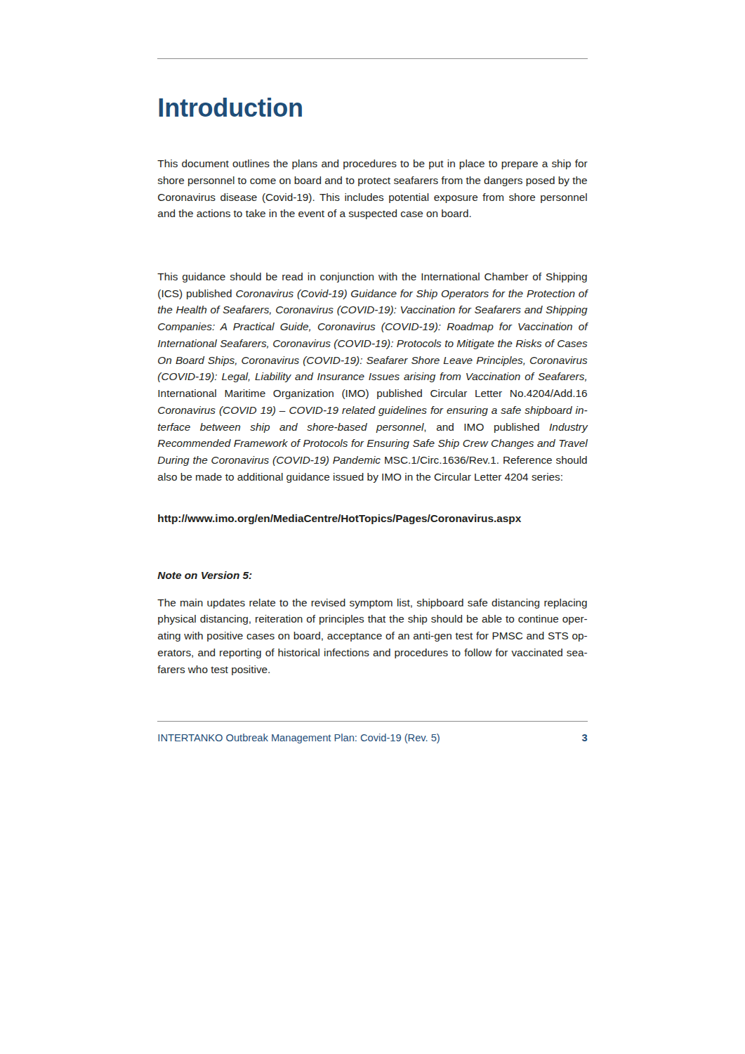Introduction
This document outlines the plans and procedures to be put in place to prepare a ship for shore personnel to come on board and to protect seafarers from the dangers posed by the Coronavirus disease (Covid-19). This includes potential exposure from shore personnel and the actions to take in the event of a suspected case on board.
This guidance should be read in conjunction with the International Chamber of Shipping (ICS) published Coronavirus (Covid-19) Guidance for Ship Operators for the Protection of the Health of Seafarers, Coronavirus (COVID-19): Vaccination for Seafarers and Shipping Companies: A Practical Guide, Coronavirus (COVID-19): Roadmap for Vaccination of International Seafarers, Coronavirus (COVID-19): Protocols to Mitigate the Risks of Cases On Board Ships, Coronavirus (COVID-19): Seafarer Shore Leave Principles, Coronavirus (COVID-19): Legal, Liability and Insurance Issues arising from Vaccination of Seafarers, International Maritime Organization (IMO) published Circular Letter No.4204/Add.16 Coronavirus (COVID 19) – COVID-19 related guidelines for ensuring a safe shipboard interface between ship and shore-based personnel, and IMO published Industry Recommended Framework of Protocols for Ensuring Safe Ship Crew Changes and Travel During the Coronavirus (COVID-19) Pandemic MSC.1/Circ.1636/Rev.1. Reference should also be made to additional guidance issued by IMO in the Circular Letter 4204 series:
http://www.imo.org/en/MediaCentre/HotTopics/Pages/Coronavirus.aspx
Note on Version 5:
The main updates relate to the revised symptom list, shipboard safe distancing replacing physical distancing, reiteration of principles that the ship should be able to continue operating with positive cases on board, acceptance of an anti-gen test for PMSC and STS operators, and reporting of historical infections and procedures to follow for vaccinated seafarers who test positive.
INTERTANKO Outbreak Management Plan: Covid-19 (Rev. 5) 3